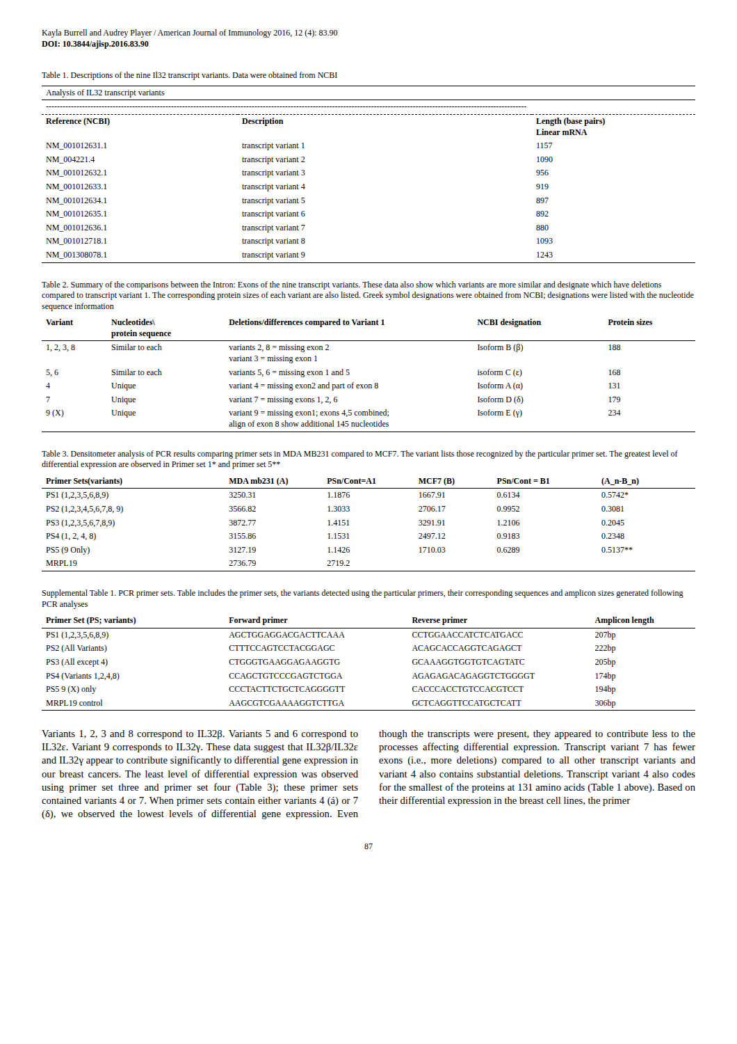Kayla Burrell and Audrey Player / American Journal of Immunology 2016, 12 (4): 83.90
DOI: 10.3844/ajisp.2016.83.90
Table 1. Descriptions of the nine Il32 transcript variants. Data were obtained from NCBI
| Analysis of IL32 transcript variants |
| ----------------------------------------------------------------------------------------------------------------------------------------------------------------------------- |
| Reference (NCBI) | Description | Length (base pairs) Linear mRNA |
| NM_001012631.1 | transcript variant 1 | 1157 |
| NM_004221.4 | transcript variant 2 | 1090 |
| NM_001012632.1 | transcript variant 3 | 956 |
| NM_001012633.1 | transcript variant 4 | 919 |
| NM_001012634.1 | transcript variant 5 | 897 |
| NM_001012635.1 | transcript variant 6 | 892 |
| NM_001012636.1 | transcript variant 7 | 880 |
| NM_001012718.1 | transcript variant 8 | 1093 |
| NM_001308078.1 | transcript variant 9 | 1243 |
Table 2. Summary of the comparisons between the Intron: Exons of the nine transcript variants. These data also show which variants are more similar and designate which have deletions compared to transcript variant 1. The corresponding protein sizes of each variant are also listed. Greek symbol designations were obtained from NCBI; designations were listed with the nucleotide sequence information
| Variant | Nucleotides\ protein sequence | Deletions/differences compared to Variant 1 | NCBI designation | Protein sizes |
| --- | --- | --- | --- | --- |
| 1, 2, 3, 8 | Similar to each | variants 2, 8 = missing exon 2 variant 3 = missing exon 1 | Isoform B (β) | 188 |
| 5, 6 | Similar to each | variants 5, 6 = missing exon 1 and 5 | isoform C (ε) | 168 |
| 4 | Unique | variant 4 = missing exon2 and part of exon 8 | Isoform A (α) | 131 |
| 7 | Unique | variant 7 = missing exons 1, 2, 6 | Isoform D (δ) | 179 |
| 9 (X) | Unique | variant 9 = missing exon1; exons 4,5 combined; align of exon 8 show additional 145 nucleotides | Isoform E (γ) | 234 |
Table 3. Densitometer analysis of PCR results comparing primer sets in MDA MB231 compared to MCF7. The variant lists those recognized by the particular primer set. The greatest level of differential expression are observed in Primer set 1* and primer set 5**
| Primer Sets(variants) | MDA mb231 (A) | PSn/Cont=A1 | MCF7 (B) | PSn/Cont = B1 | (A_n-B_n) |
| --- | --- | --- | --- | --- | --- |
| PS1 (1,2,3,5,6,8,9) | 3250.31 | 1.1876 | 1667.91 | 0.6134 | 0.5742* |
| PS2 (1,2,3,4,5,6,7,8, 9) | 3566.82 | 1.3033 | 2706.17 | 0.9952 | 0.3081 |
| PS3 (1,2,3,5,6,7,8,9) | 3872.77 | 1.4151 | 3291.91 | 1.2106 | 0.2045 |
| PS4 (1, 2, 4, 8) | 3155.86 | 1.1531 | 2497.12 | 0.9183 | 0.2348 |
| PS5 (9 Only) | 3127.19 | 1.1426 | 1710.03 | 0.6289 | 0.5137** |
| MRPL19 | 2736.79 | 2719.2 | | | |
Supplemental Table 1. PCR primer sets. Table includes the primer sets, the variants detected using the particular primers, their corresponding sequences and amplicon sizes generated following PCR analyses
| Primer Set (PS; variants) | Forward primer | Reverse primer | Amplicon length |
| --- | --- | --- | --- |
| PS1 (1,2,3,5,6,8,9) | AGCTGGAGGACGACTTCAAA | CCTGGAACCATCTCATGACC | 207bp |
| PS2 (All Variants) | CTTTCCAGTCCTACGGAGC | ACAGCACCAGGTCAGAGCT | 222bp |
| PS3 (All except 4) | CTGGGTGAAGGAGAAGGTG | GCAAAGGTGGTGTCAGTATC | 205bp |
| PS4 (Variants 1,2,4,8) | CCAGCTGTCCCGAGTCTGGA | AGAGAGACAGAGGTCTGGGGT | 174bp |
| PS5 9 (X) only | CCCTACTTCTGCTCAGGGGTT | CACCCACCTGTCCACGTCCT | 194bp |
| MRPL19 control | AAGCGTCGAAAAGGTCTTGA | GCTCAGGTTCCATGCTCATT | 306bp |
Variants 1, 2, 3 and 8 correspond to IL32β. Variants 5 and 6 correspond to IL32ε. Variant 9 corresponds to IL32γ. These data suggest that IL32β/IL32ε and IL32γ appear to contribute significantly to differential gene expression in our breast cancers. The least level of differential expression was observed using primer set three and primer set four (Table 3); these primer sets contained variants 4 or 7. When primer sets contain either variants 4 (á) or 7 (δ), we observed the lowest levels of differential gene expression. Even though the transcripts were present, they appeared to contribute less to the processes affecting differential expression. Transcript variant 7 has fewer exons (i.e., more deletions) compared to all other transcript variants and variant 4 also contains substantial deletions. Transcript variant 4 also codes for the smallest of the proteins at 131 amino acids (Table 1 above). Based on their differential expression in the breast cell lines, the primer
87